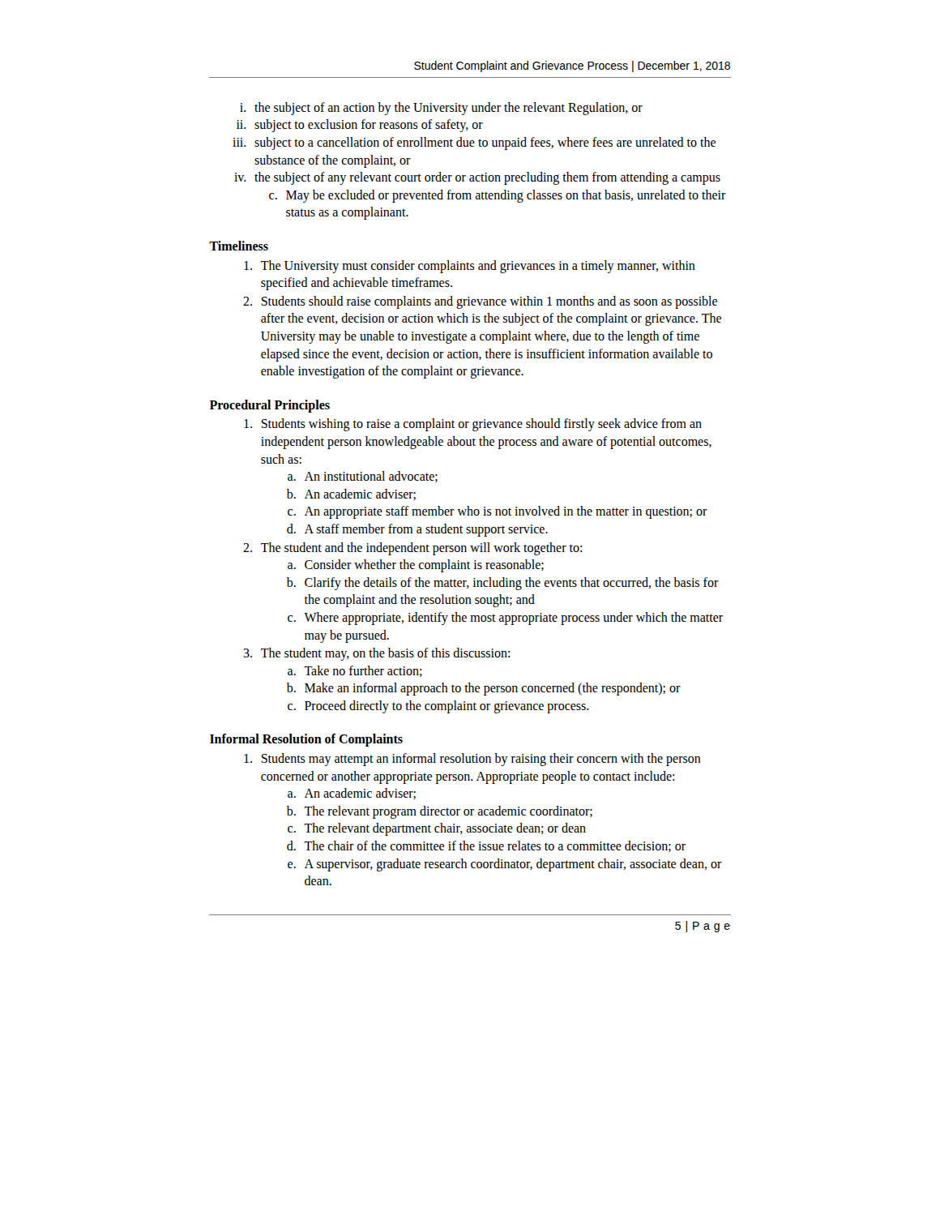Student Complaint and Grievance Process | December 1, 2018
the subject of an action by the University under the relevant Regulation, or
subject to exclusion for reasons of safety, or
subject to a cancellation of enrollment due to unpaid fees, where fees are unrelated to the substance of the complaint, or
the subject of any relevant court order or action precluding them from attending a campus
May be excluded or prevented from attending classes on that basis, unrelated to their status as a complainant.
Timeliness
The University must consider complaints and grievances in a timely manner, within specified and achievable timeframes.
Students should raise complaints and grievance within 1 months and as soon as possible after the event, decision or action which is the subject of the complaint or grievance. The University may be unable to investigate a complaint where, due to the length of time elapsed since the event, decision or action, there is insufficient information available to enable investigation of the complaint or grievance.
Procedural Principles
Students wishing to raise a complaint or grievance should firstly seek advice from an independent person knowledgeable about the process and aware of potential outcomes, such as:
An institutional advocate;
An academic adviser;
An appropriate staff member who is not involved in the matter in question; or
A staff member from a student support service.
The student and the independent person will work together to:
Consider whether the complaint is reasonable;
Clarify the details of the matter, including the events that occurred, the basis for the complaint and the resolution sought; and
Where appropriate, identify the most appropriate process under which the matter may be pursued.
The student may, on the basis of this discussion:
Take no further action;
Make an informal approach to the person concerned (the respondent); or
Proceed directly to the complaint or grievance process.
Informal Resolution of Complaints
Students may attempt an informal resolution by raising their concern with the person concerned or another appropriate person. Appropriate people to contact include:
An academic adviser;
The relevant program director or academic coordinator;
The relevant department chair, associate dean; or dean
The chair of the committee if the issue relates to a committee decision; or
A supervisor, graduate research coordinator, department chair, associate dean, or dean.
5 | P a g e